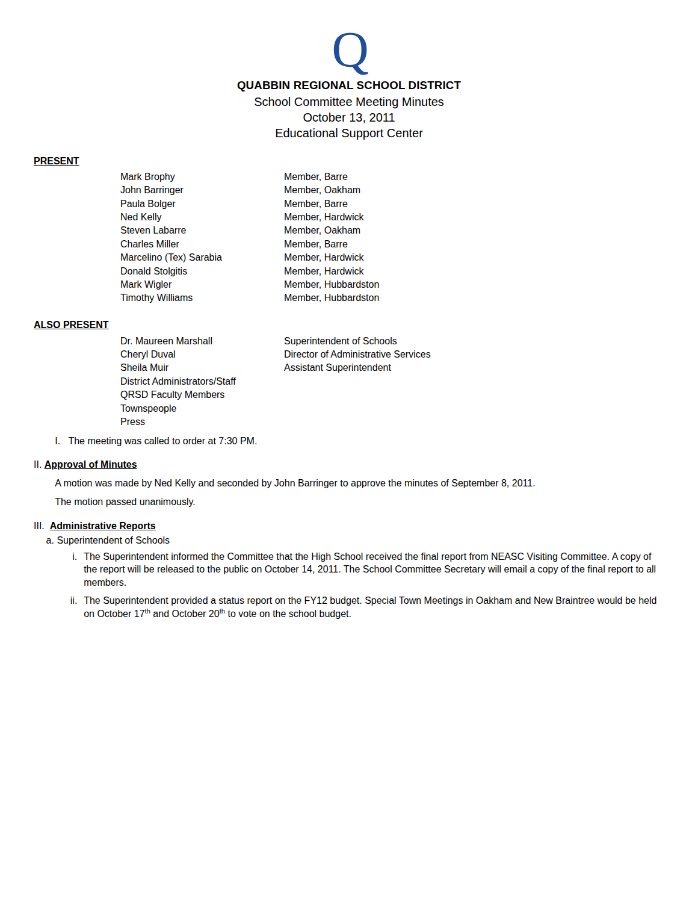Q
QUABBIN REGIONAL SCHOOL DISTRICT
School Committee Meeting Minutes
October 13, 2011
Educational Support Center
PRESENT
| Mark Brophy | Member, Barre |
| John Barringer | Member, Oakham |
| Paula Bolger | Member, Barre |
| Ned Kelly | Member, Hardwick |
| Steven Labarre | Member, Oakham |
| Charles Miller | Member, Barre |
| Marcelino (Tex) Sarabia | Member, Hardwick |
| Donald Stolgitis | Member, Hardwick |
| Mark Wigler | Member, Hubbardston |
| Timothy Williams | Member, Hubbardston |
ALSO PRESENT
| Dr. Maureen Marshall | Superintendent of Schools |
| Cheryl Duval | Director of Administrative Services |
| Sheila Muir | Assistant Superintendent |
| District Administrators/Staff | |
| QRSD Faculty Members | |
| Townspeople | |
| Press | |
I. The meeting was called to order at 7:30 PM.
II. Approval of Minutes
A motion was made by Ned Kelly and seconded by John Barringer to approve the minutes of September 8, 2011.
The motion passed unanimously.
III. Administrative Reports
Superintendent of Schools
The Superintendent informed the Committee that the High School received the final report from NEASC Visiting Committee. A copy of the report will be released to the public on October 14, 2011. The School Committee Secretary will email a copy of the final report to all members.
The Superintendent provided a status report on the FY12 budget. Special Town Meetings in Oakham and New Braintree would be held on October 17th and October 20th to vote on the school budget.